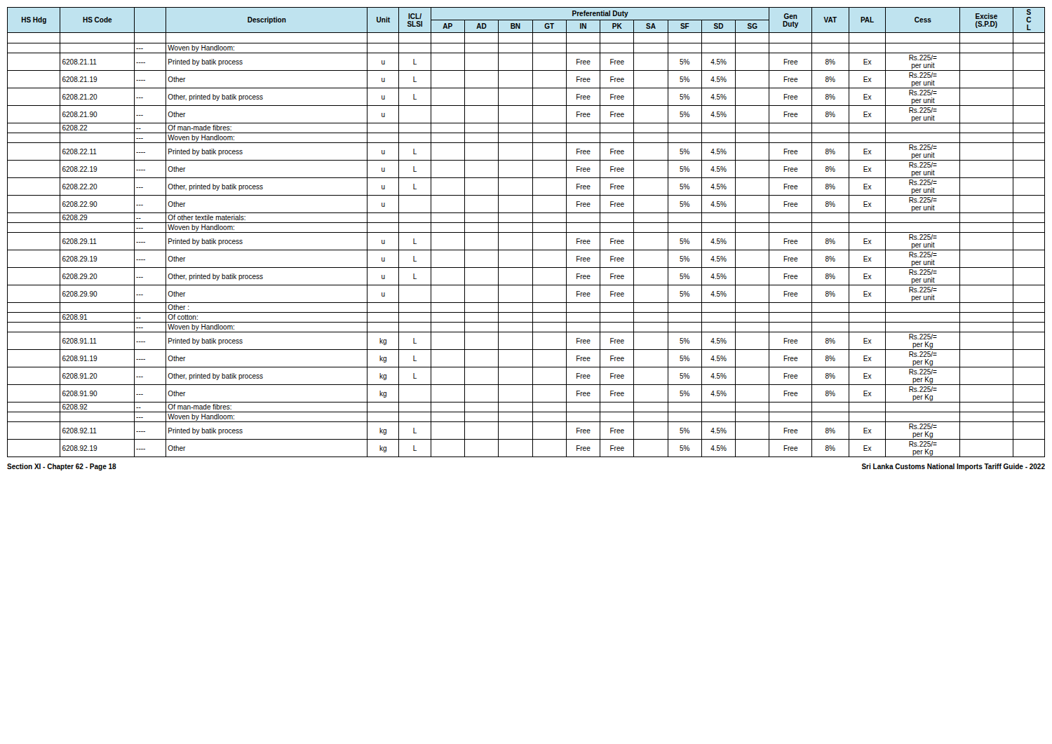| HS Hdg | HS Code | | Description | Unit | ICL/ SLSI | Preferential Duty | Gen Duty | VAT | PAL | Cess | Excise (S.P.D) | S C L |
| --- | --- | --- | --- | --- | --- | --- | --- | --- | --- | --- | --- | --- |
| AP | AD | BN | GT | IN | PK | SA | SF | SD | SG |
| | | --- | Woven by Handloom: | | | | | | | | | | | | | | | | | | |
| | 6208.21.11 | ---- | Printed by batik process | u | L | | | | | Free | Free | | 5% | 4.5% | | Free | 8% | Ex | Rs.225/= per unit | | |
| | 6208.21.19 | ---- | Other | u | L | | | | | Free | Free | | 5% | 4.5% | | Free | 8% | Ex | Rs.225/= per unit | | |
| | 6208.21.20 | --- | Other, printed by batik process | u | L | | | | | Free | Free | | 5% | 4.5% | | Free | 8% | Ex | Rs.225/= per unit | | |
| | 6208.21.90 | --- | Other | u | | | | | | Free | Free | | 5% | 4.5% | | Free | 8% | Ex | Rs.225/= per unit | | |
| | 6208.22 | -- | Of man-made fibres: | | | | | | | | | | | | | | | | | | |
| | | --- | Woven by Handloom: | | | | | | | | | | | | | | | | | | |
| | 6208.22.11 | ---- | Printed by batik process | u | L | | | | | Free | Free | | 5% | 4.5% | | Free | 8% | Ex | Rs.225/= per unit | | |
| | 6208.22.19 | ---- | Other | u | L | | | | | Free | Free | | 5% | 4.5% | | Free | 8% | Ex | Rs.225/= per unit | | |
| | 6208.22.20 | --- | Other, printed by batik process | u | L | | | | | Free | Free | | 5% | 4.5% | | Free | 8% | Ex | Rs.225/= per unit | | |
| | 6208.22.90 | --- | Other | u | | | | | | Free | Free | | 5% | 4.5% | | Free | 8% | Ex | Rs.225/= per unit | | |
| | 6208.29 | -- | Of other textile materials: | | | | | | | | | | | | | | | | | | |
| | | --- | Woven by Handloom: | | | | | | | | | | | | | | | | | | |
| | 6208.29.11 | ---- | Printed by batik process | u | L | | | | | Free | Free | | 5% | 4.5% | | Free | 8% | Ex | Rs.225/= per unit | | |
| | 6208.29.19 | ---- | Other | u | L | | | | | Free | Free | | 5% | 4.5% | | Free | 8% | Ex | Rs.225/= per unit | | |
| | 6208.29.20 | --- | Other, printed by batik process | u | L | | | | | Free | Free | | 5% | 4.5% | | Free | 8% | Ex | Rs.225/= per unit | | |
| | 6208.29.90 | --- | Other | u | | | | | | Free | Free | | 5% | 4.5% | | Free | 8% | Ex | Rs.225/= per unit | | |
| | | | Other : | | | | | | | | | | | | | | | | | | |
| | 6208.91 | -- | Of cotton: | | | | | | | | | | | | | | | | | | |
| | | --- | Woven by Handloom: | | | | | | | | | | | | | | | | | | |
| | 6208.91.11 | ---- | Printed by batik process | kg | L | | | | | Free | Free | | 5% | 4.5% | | Free | 8% | Ex | Rs.225/= per Kg | | |
| | 6208.91.19 | ---- | Other | kg | L | | | | | Free | Free | | 5% | 4.5% | | Free | 8% | Ex | Rs.225/= per Kg | | |
| | 6208.91.20 | --- | Other, printed by batik process | kg | L | | | | | Free | Free | | 5% | 4.5% | | Free | 8% | Ex | Rs.225/= per Kg | | |
| | 6208.91.90 | --- | Other | kg | | | | | | Free | Free | | 5% | 4.5% | | Free | 8% | Ex | Rs.225/= per Kg | | |
| | 6208.92 | -- | Of man-made fibres: | | | | | | | | | | | | | | | | | | |
| | | --- | Woven by Handloom: | | | | | | | | | | | | | | | | | | |
| | 6208.92.11 | ---- | Printed by batik process | kg | L | | | | | Free | Free | | 5% | 4.5% | | Free | 8% | Ex | Rs.225/= per Kg | | |
| | 6208.92.19 | ---- | Other | kg | L | | | | | Free | Free | | 5% | 4.5% | | Free | 8% | Ex | Rs.225/= per Kg | | |
Section XI - Chapter 62 - Page 18
Sri Lanka Customs National Imports Tariff Guide - 2022